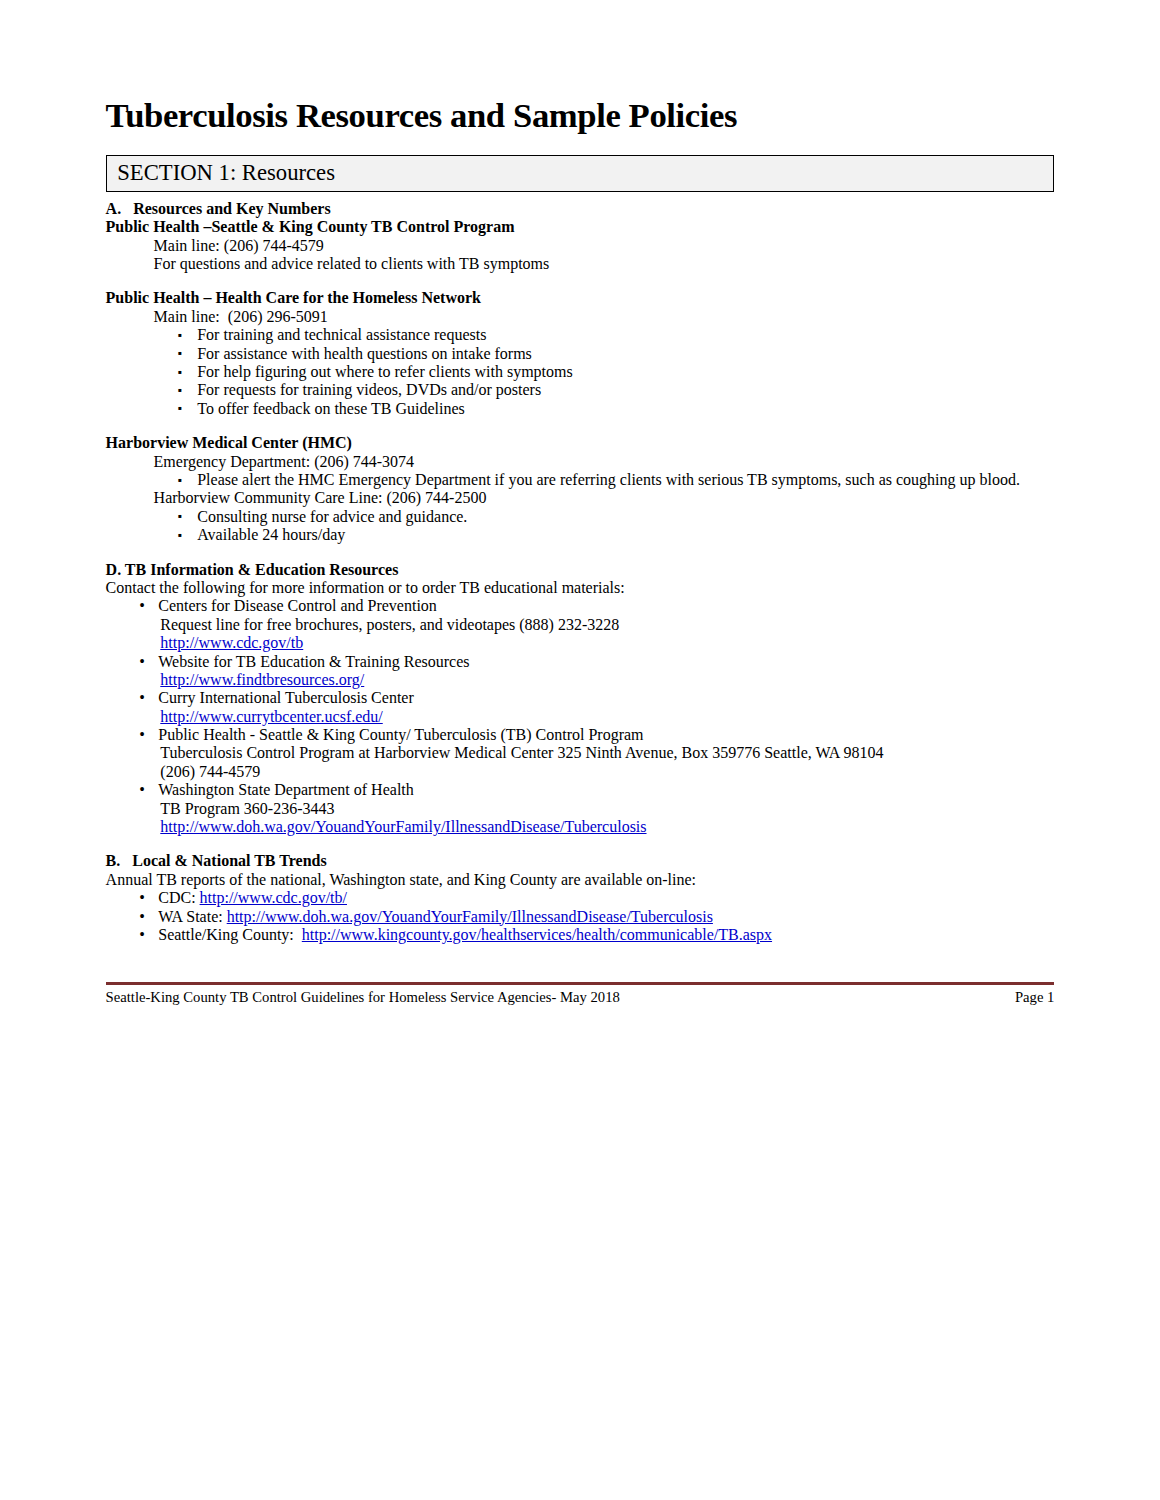Tuberculosis Resources and Sample Policies
SECTION 1: Resources
A. Resources and Key Numbers
Public Health –Seattle & King County TB Control Program
Main line: (206) 744-4579
For questions and advice related to clients with TB symptoms
Public Health – Health Care for the Homeless Network
Main line: (206) 296-5091
For training and technical assistance requests
For assistance with health questions on intake forms
For help figuring out where to refer clients with symptoms
For requests for training videos, DVDs and/or posters
To offer feedback on these TB Guidelines
Harborview Medical Center (HMC)
Emergency Department: (206) 744-3074
Please alert the HMC Emergency Department if you are referring clients with serious TB symptoms, such as coughing up blood.
Harborview Community Care Line: (206) 744-2500
Consulting nurse for advice and guidance.
Available 24 hours/day
D. TB Information & Education Resources
Contact the following for more information or to order TB educational materials:
Centers for Disease Control and Prevention
Request line for free brochures, posters, and videotapes (888) 232-3228
http://www.cdc.gov/tb
Website for TB Education & Training Resources
http://www.findtbresources.org/
Curry International Tuberculosis Center
http://www.currytbcenter.ucsf.edu/
Public Health - Seattle & King County/ Tuberculosis (TB) Control Program
Tuberculosis Control Program at Harborview Medical Center 325 Ninth Avenue, Box 359776 Seattle, WA 98104
(206) 744-4579
Washington State Department of Health
TB Program 360-236-3443
http://www.doh.wa.gov/YouandYourFamily/IllnessandDisease/Tuberculosis
B. Local & National TB Trends
Annual TB reports of the national, Washington state, and King County are available on-line:
CDC: http://www.cdc.gov/tb/
WA State: http://www.doh.wa.gov/YouandYourFamily/IllnessandDisease/Tuberculosis
Seattle/King County: http://www.kingcounty.gov/healthservices/health/communicable/TB.aspx
Seattle-King County TB Control Guidelines for Homeless Service Agencies- May 2018 Page 1